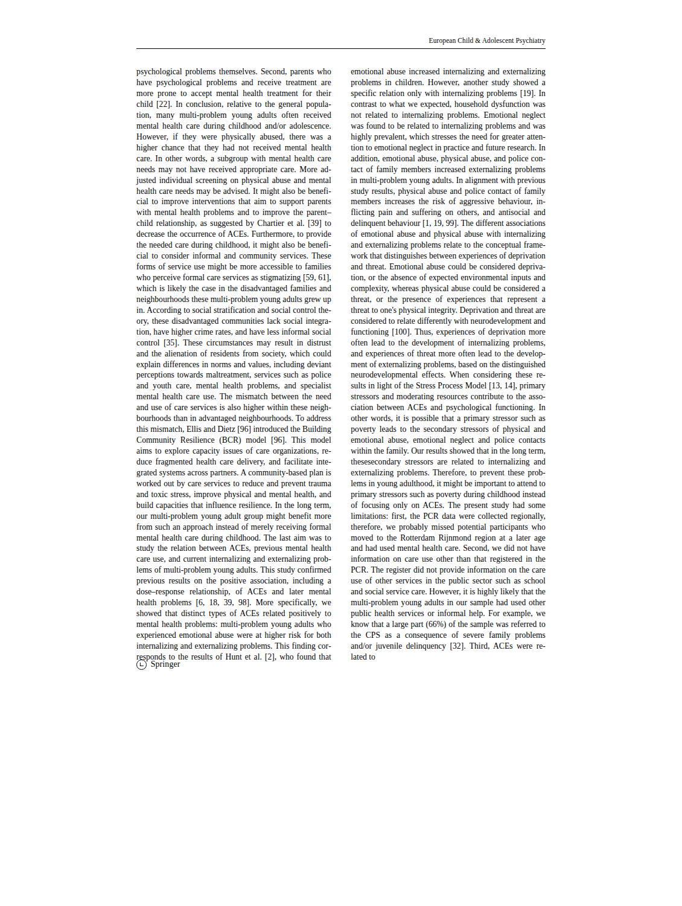European Child & Adolescent Psychiatry
psychological problems themselves. Second, parents who have psychological problems and receive treatment are more prone to accept mental health treatment for their child [22]. In conclusion, relative to the general population, many multi-problem young adults often received mental health care during childhood and/or adolescence. However, if they were physically abused, there was a higher chance that they had not received mental health care. In other words, a subgroup with mental health care needs may not have received appropriate care. More adjusted individual screening on physical abuse and mental health care needs may be advised. It might also be beneficial to improve interventions that aim to support parents with mental health problems and to improve the parent–child relationship, as suggested by Chartier et al. [39] to decrease the occurrence of ACEs. Furthermore, to provide the needed care during childhood, it might also be beneficial to consider informal and community services. These forms of service use might be more accessible to families who perceive formal care services as stigmatizing [59, 61], which is likely the case in the disadvantaged families and neighbourhoods these multi-problem young adults grew up in. According to social stratification and social control theory, these disadvantaged communities lack social integration, have higher crime rates, and have less informal social control [35]. These circumstances may result in distrust and the alienation of residents from society, which could explain differences in norms and values, including deviant perceptions towards maltreatment, services such as police and youth care, mental health problems, and specialist mental health care use. The mismatch between the need and use of care services is also higher within these neighbourhoods than in advantaged neighbourhoods. To address this mismatch, Ellis and Dietz [96] introduced the Building Community Resilience (BCR) model [96]. This model aims to explore capacity issues of care organizations, reduce fragmented health care delivery, and facilitate integrated systems across partners. A community-based plan is worked out by care services to reduce and prevent trauma and toxic stress, improve physical and mental health, and build capacities that influence resilience. In the long term, our multi-problem young adult group might benefit more from such an approach instead of merely receiving formal mental health care during childhood. The last aim was to study the relation between ACEs, previous mental health care use, and current internalizing and externalizing problems of multi-problem young adults. This study confirmed previous results on the positive association, including a dose–response relationship, of ACEs and later mental health problems [6, 18, 39, 98]. More specifically, we showed that distinct types of ACEs related positively to mental health problems: multi-problem young adults who experienced emotional abuse were at higher risk for both internalizing and externalizing problems. This finding corresponds to the results of Hunt et al. [2], who found that emotional abuse increased internalizing and externalizing problems in children. However, another study showed a specific relation only with internalizing problems [19]. In contrast to what we expected, household dysfunction was not related to internalizing problems. Emotional neglect was found to be related to internalizing problems and was highly prevalent, which stresses the need for greater attention to emotional neglect in practice and future research. In addition, emotional abuse, physical abuse, and police contact of family members increased externalizing problems in multi-problem young adults. In alignment with previous study results, physical abuse and police contact of family members increases the risk of aggressive behaviour, inflicting pain and suffering on others, and antisocial and delinquent behaviour [1, 19, 99]. The different associations of emotional abuse and physical abuse with internalizing and externalizing problems relate to the conceptual framework that distinguishes between experiences of deprivation and threat. Emotional abuse could be considered deprivation, or the absence of expected environmental inputs and complexity, whereas physical abuse could be considered a threat, or the presence of experiences that represent a threat to one's physical integrity. Deprivation and threat are considered to relate differently with neurodevelopment and functioning [100]. Thus, experiences of deprivation more often lead to the development of internalizing problems, and experiences of threat more often lead to the development of externalizing problems, based on the distinguished neurodevelopmental effects. When considering these results in light of the Stress Process Model [13, 14], primary stressors and moderating resources contribute to the association between ACEs and psychological functioning. In other words, it is possible that a primary stressor such as poverty leads to the secondary stressors of physical and emotional abuse, emotional neglect and police contacts within the family. Our results showed that in the long term, thesesecondary stressors are related to internalizing and externalizing problems. Therefore, to prevent these problems in young adulthood, it might be important to attend to primary stressors such as poverty during childhood instead of focusing only on ACEs. The present study had some limitations: first, the PCR data were collected regionally, therefore, we probably missed potential participants who moved to the Rotterdam Rijnmond region at a later age and had used mental health care. Second, we did not have information on care use other than that registered in the PCR. The register did not provide information on the care use of other services in the public sector such as school and social service care. However, it is highly likely that the multi-problem young adults in our sample had used other public health services or informal help. For example, we know that a large part (66%) of the sample was referred to the CPS as a consequence of severe family problems and/or juvenile delinquency [32]. Third, ACEs were related to
Springer